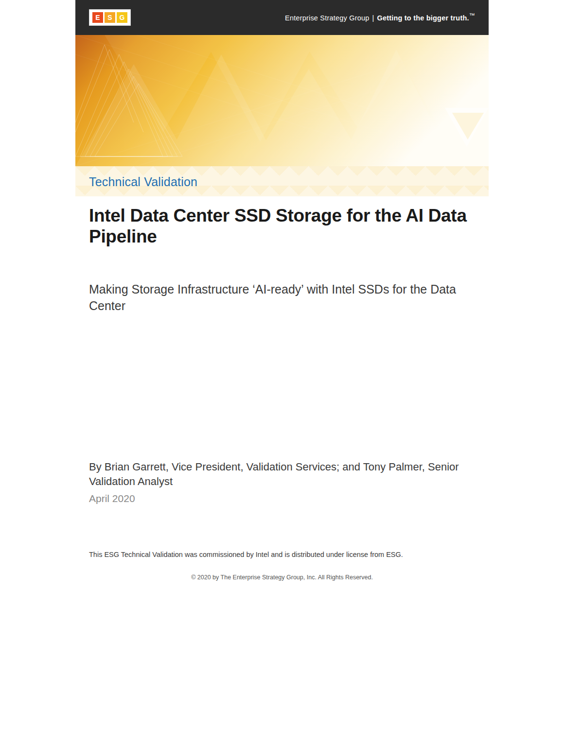ESG
Enterprise Strategy Group|Getting to the bigger truth.™
Technical Validation
Intel Data Center SSD Storage for the AI Data Pipeline
Making Storage Infrastructure ‘AI-ready’ with Intel SSDs for the Data Center
By Brian Garrett, Vice President, Validation Services; and Tony Palmer, Senior Validation Analyst
April 2020
This ESG Technical Validation was commissioned by Intel and is distributed under license from ESG.
© 2020 by The Enterprise Strategy Group, Inc. All Rights Reserved.